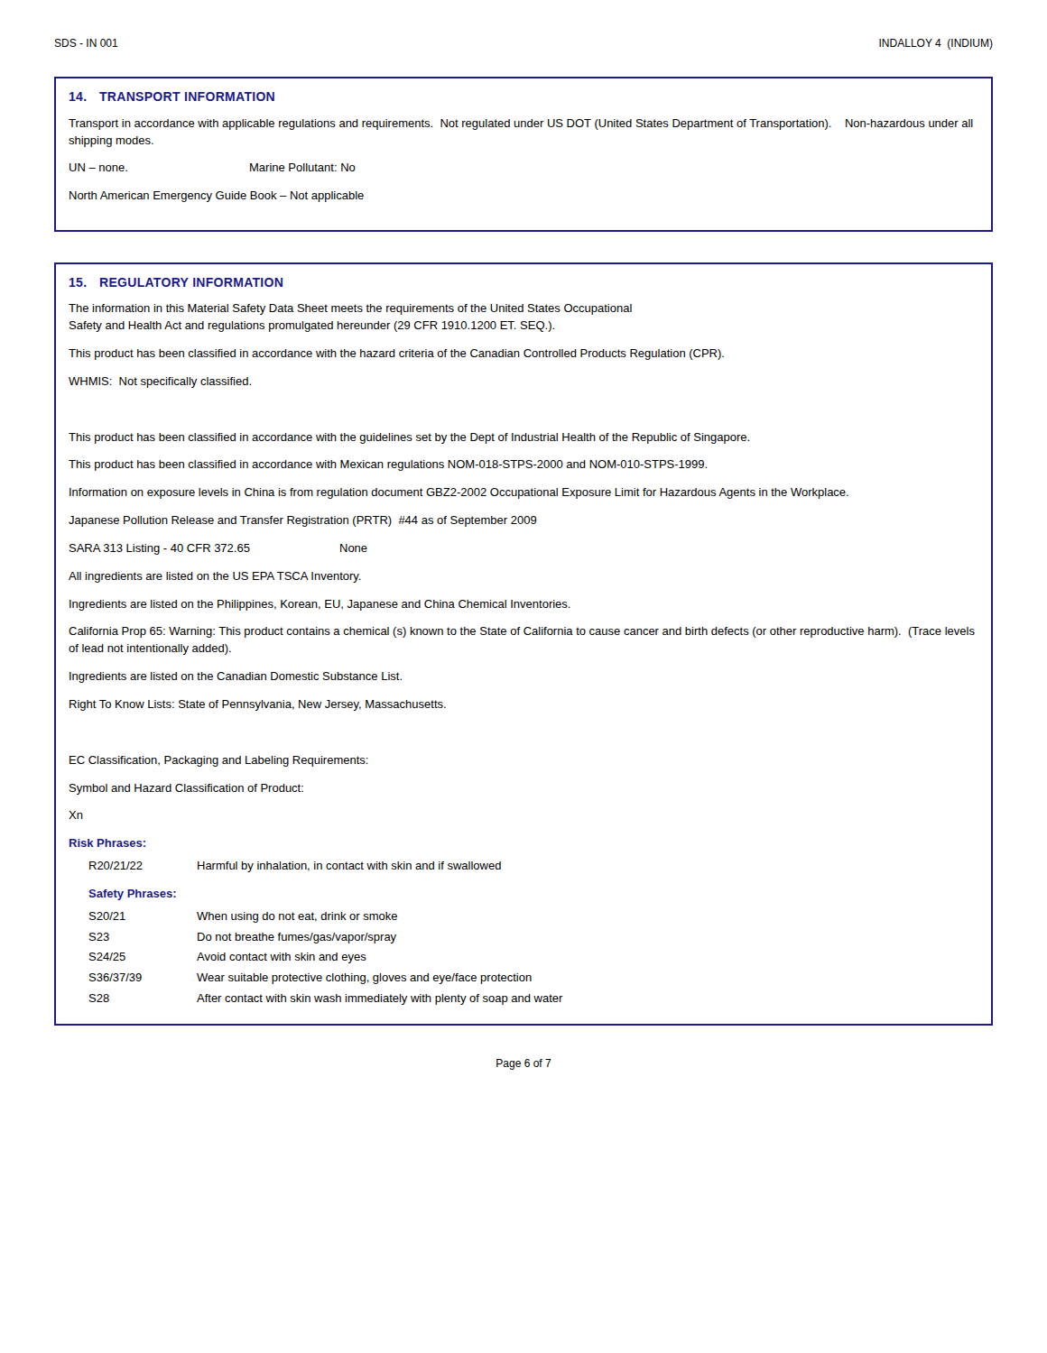SDS - IN 001
INDALLOY 4 (INDIUM)
14. TRANSPORT INFORMATION
Transport in accordance with applicable regulations and requirements. Not regulated under US DOT (United States Department of Transportation). Non-hazardous under all shipping modes.
UN – none. Marine Pollutant: No
North American Emergency Guide Book – Not applicable
15. REGULATORY INFORMATION
The information in this Material Safety Data Sheet meets the requirements of the United States Occupational
Safety and Health Act and regulations promulgated hereunder (29 CFR 1910.1200 ET. SEQ.).
This product has been classified in accordance with the hazard criteria of the Canadian Controlled Products Regulation (CPR).
WHMIS: Not specifically classified.
This product has been classified in accordance with the guidelines set by the Dept of Industrial Health of the Republic of Singapore.
This product has been classified in accordance with Mexican regulations NOM-018-STPS-2000 and NOM-010-STPS-1999.
Information on exposure levels in China is from regulation document GBZ2-2002 Occupational Exposure Limit for Hazardous Agents in the Workplace.
Japanese Pollution Release and Transfer Registration (PRTR) #44 as of September 2009
SARA 313 Listing - 40 CFR 372.65 None
All ingredients are listed on the US EPA TSCA Inventory.
Ingredients are listed on the Philippines, Korean, EU, Japanese and China Chemical Inventories.
California Prop 65: Warning: This product contains a chemical (s) known to the State of California to cause cancer and birth defects (or other reproductive harm). (Trace levels of lead not intentionally added).
Ingredients are listed on the Canadian Domestic Substance List.
Right To Know Lists: State of Pennsylvania, New Jersey, Massachusetts.
EC Classification, Packaging and Labeling Requirements:
Symbol and Hazard Classification of Product:
Xn
Risk Phrases:
| R20/21/22 | Harmful by inhalation, in contact with skin and if swallowed |
Safety Phrases:
| S20/21 | When using do not eat, drink or smoke |
| S23 | Do not breathe fumes/gas/vapor/spray |
| S24/25 | Avoid contact with skin and eyes |
| S36/37/39 | Wear suitable protective clothing, gloves and eye/face protection |
| S28 | After contact with skin wash immediately with plenty of soap and water |
Page 6 of 7